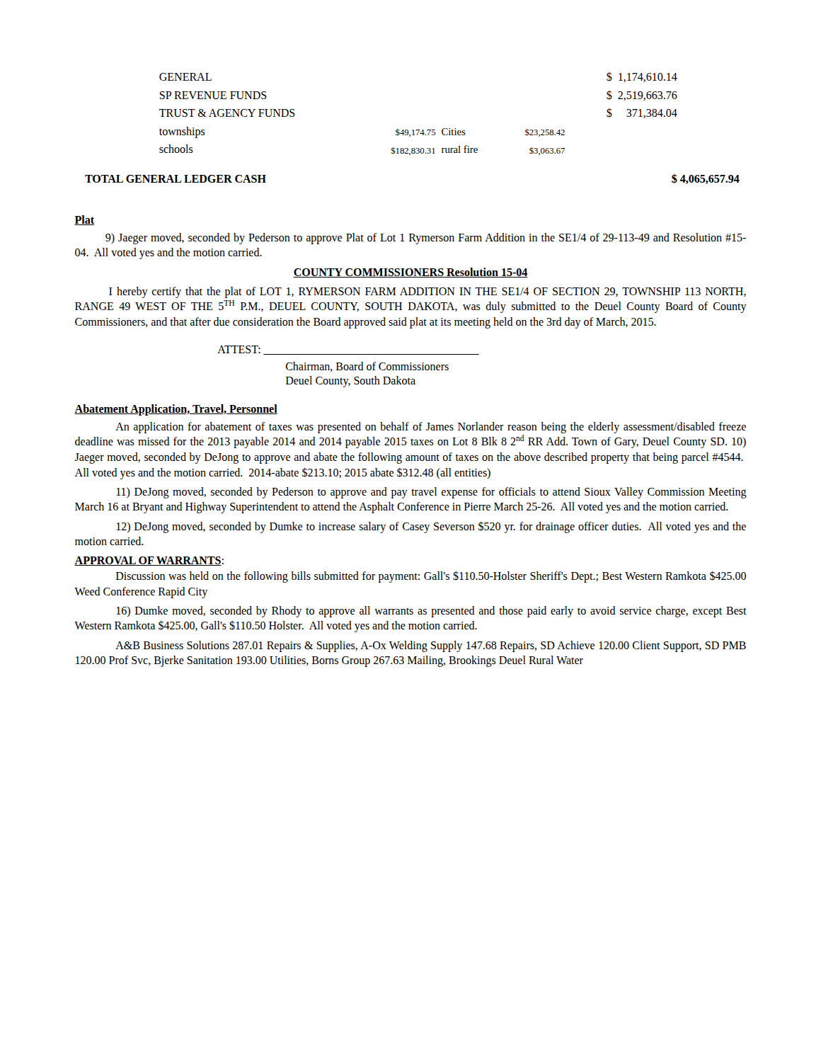| GENERAL | | | | $ 1,174,610.14 |
| SP REVENUE FUNDS | | | | $ 2,519,663.76 |
| TRUST & AGENCY FUNDS | | | | $ 371,384.04 |
| townships | $49,174.75 | Cities | $23,258.42 | |
| schools | $182,830.31 | rural fire | $3,063.67 | |
TOTAL GENERAL LEDGER CASH $ 4,065,657.94
Plat
9) Jaeger moved, seconded by Pederson to approve Plat of Lot 1 Rymerson Farm Addition in the SE1/4 of 29-113-49 and Resolution #15-04. All voted yes and the motion carried.
COUNTY COMMISSIONERS Resolution 15-04
I hereby certify that the plat of LOT 1, RYMERSON FARM ADDITION IN THE SE1/4 OF SECTION 29, TOWNSHIP 113 NORTH, RANGE 49 WEST OF THE 5TH P.M., DEUEL COUNTY, SOUTH DAKOTA, was duly submitted to the Deuel County Board of County Commissioners, and that after due consideration the Board approved said plat at its meeting held on the 3rd day of March, 2015.
ATTEST: ______________________________________
Chairman, Board of Commissioners
Deuel County, South Dakota
Abatement Application, Travel, Personnel
An application for abatement of taxes was presented on behalf of James Norlander reason being the elderly assessment/disabled freeze deadline was missed for the 2013 payable 2014 and 2014 payable 2015 taxes on Lot 8 Blk 8 2nd RR Add. Town of Gary, Deuel County SD. 10) Jaeger moved, seconded by DeJong to approve and abate the following amount of taxes on the above described property that being parcel #4544. All voted yes and the motion carried. 2014-abate $213.10; 2015 abate $312.48 (all entities)
11) DeJong moved, seconded by Pederson to approve and pay travel expense for officials to attend Sioux Valley Commission Meeting March 16 at Bryant and Highway Superintendent to attend the Asphalt Conference in Pierre March 25-26. All voted yes and the motion carried.
12) DeJong moved, seconded by Dumke to increase salary of Casey Severson $520 yr. for drainage officer duties. All voted yes and the motion carried.
APPROVAL OF WARRANTS
:
Discussion was held on the following bills submitted for payment: Gall's $110.50-Holster Sheriff's Dept.; Best Western Ramkota $425.00 Weed Conference Rapid City
16) Dumke moved, seconded by Rhody to approve all warrants as presented and those paid early to avoid service charge, except Best Western Ramkota $425.00, Gall's $110.50 Holster. All voted yes and the motion carried.
A&B Business Solutions 287.01 Repairs & Supplies, A-Ox Welding Supply 147.68 Repairs, SD Achieve 120.00 Client Support, SD PMB 120.00 Prof Svc, Bjerke Sanitation 193.00 Utilities, Borns Group 267.63 Mailing, Brookings Deuel Rural Water